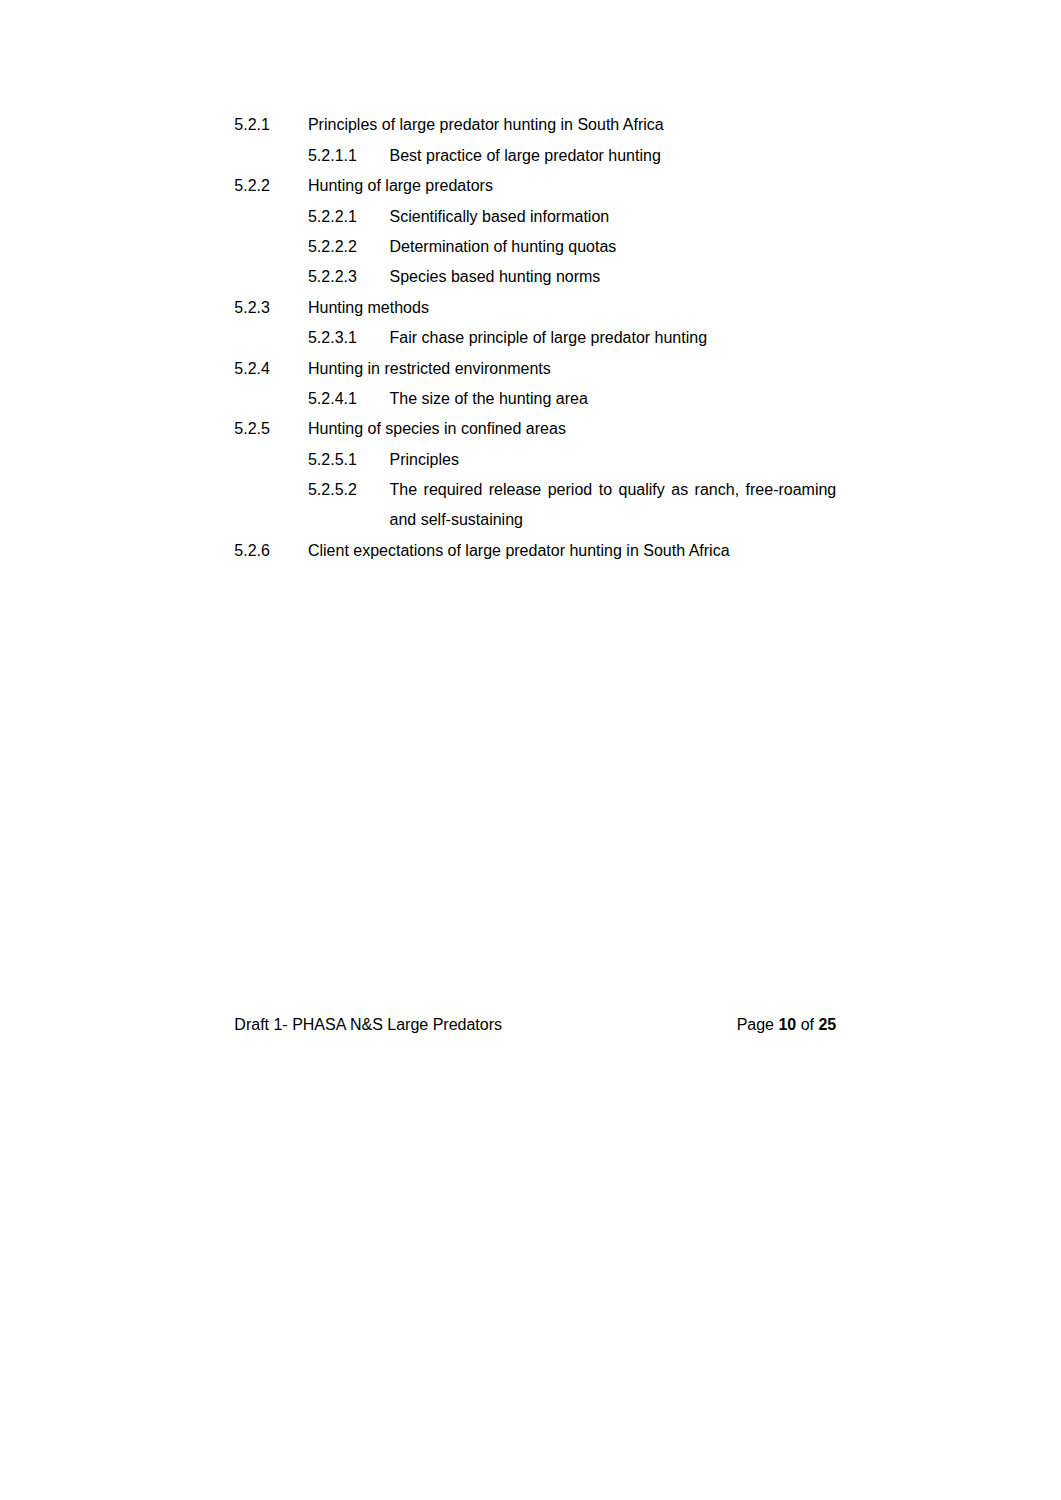5.2.1 Principles of large predator hunting in South Africa
5.2.1.1 Best practice of large predator hunting
5.2.2 Hunting of large predators
5.2.2.1 Scientifically based information
5.2.2.2 Determination of hunting quotas
5.2.2.3 Species based hunting norms
5.2.3 Hunting methods
5.2.3.1 Fair chase principle of large predator hunting
5.2.4 Hunting in restricted environments
5.2.4.1 The size of the hunting area
5.2.5 Hunting of species in confined areas
5.2.5.1 Principles
5.2.5.2 The required release period to qualify as ranch, free-roaming and self-sustaining
5.2.6 Client expectations of large predator hunting in South Africa
Draft 1- PHASA N&S Large Predators Page 10 of 25